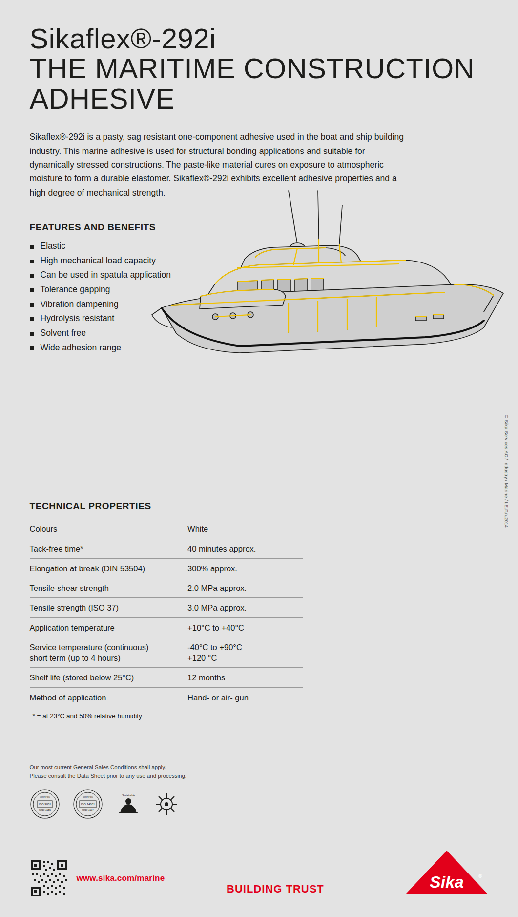Sikaflex®-292i The Maritime Construction Adhesive
Sikaflex®-292i is a pasty, sag resistant one-component adhesive used in the boat and ship building industry. This marine adhesive is used for structural bonding applications and suitable for dynamically stressed constructions. The paste-like material cures on exposure to atmospheric moisture to form a durable elastomer. Sikaflex®-292i exhibits excellent adhesive properties and a high degree of mechanical strength.
Features and Benefits
Elastic
High mechanical load capacity
Can be used in spatula application
Tolerance gapping
Vibration dampening
Hydrolysis resistant
Solvent free
Wide adhesion range
Technical Properties
| Colours | White |
| Tack-free time* | 40 minutes approx. |
| Elongation at break (DIN 53504) | 300% approx. |
| Tensile-shear strength | 2.0 MPa approx. |
| Tensile strength (ISO 37) | 3.0 MPa approx. |
| Application temperature | +10°C to +40°C |
| Service temperature (continuous) short term (up to 4 hours) | -40°C to +90°C +120 °C |
| Shelf life (stored below 25°C) | 12 months |
| Method of application | Hand- or air- gun |
* = at 23°C and 50% relative humidity
Our most current General Sales Conditions shall apply.
Please consult the Data Sheet prior to any use and processing.
ISO 9001 since 1985 CERTIFIED ISO 14001 since 1997 CERTIFIED Sustainable
www.sika.com/marine
Building Trust
Sika ®
© Sika Services AG / Industry / Marine / I.E.F.n.2014